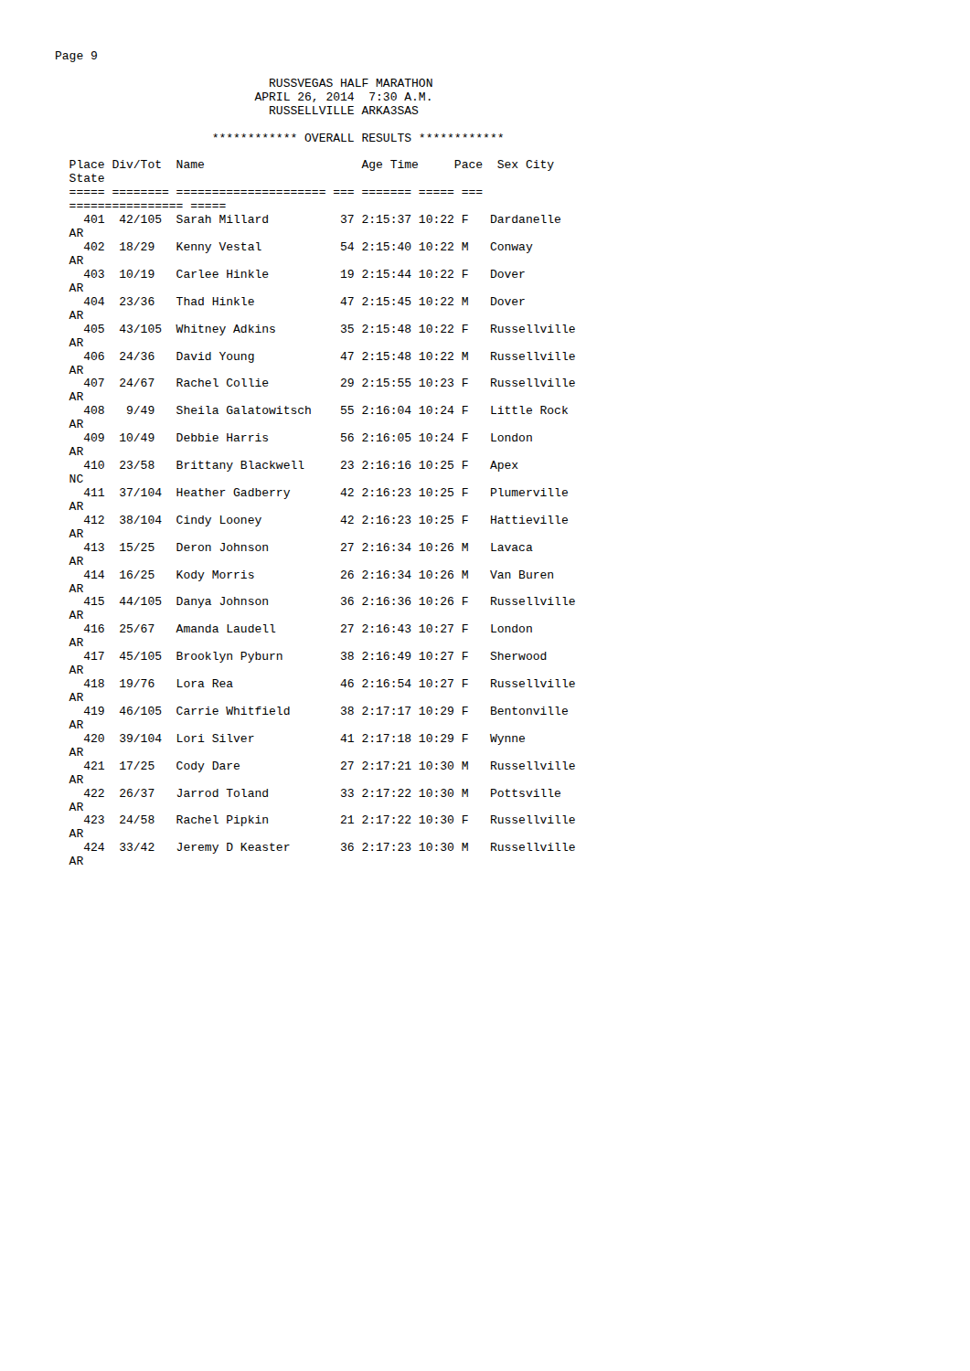Page 9 RUSSVEGAS HALF MARATHON APRIL 26, 2014 7:30 A.M. RUSSELLVILLE ARKA3SAS ************ OVERALL RESULTS ************ Place Div/Tot Name Age Time Pace Sex City State ===== ======== ===================== === ======= ===== === ================ ===== 401 42/105 Sarah Millard 37 2:15:37 10:22 F Dardanelle AR 402 18/29 Kenny Vestal 54 2:15:40 10:22 M Conway AR 403 10/19 Carlee Hinkle 19 2:15:44 10:22 F Dover AR 404 23/36 Thad Hinkle 47 2:15:45 10:22 M Dover AR 405 43/105 Whitney Adkins 35 2:15:48 10:22 F Russellville AR 406 24/36 David Young 47 2:15:48 10:22 M Russellville AR 407 24/67 Rachel Collie 29 2:15:55 10:23 F Russellville AR 408 9/49 Sheila Galatowitsch 55 2:16:04 10:24 F Little Rock AR 409 10/49 Debbie Harris 56 2:16:05 10:24 F London AR 410 23/58 Brittany Blackwell 23 2:16:16 10:25 F Apex NC 411 37/104 Heather Gadberry 42 2:16:23 10:25 F Plumerville AR 412 38/104 Cindy Looney 42 2:16:23 10:25 F Hattieville AR 413 15/25 Deron Johnson 27 2:16:34 10:26 M Lavaca AR 414 16/25 Kody Morris 26 2:16:34 10:26 M Van Buren AR 415 44/105 Danya Johnson 36 2:16:36 10:26 F Russellville AR 416 25/67 Amanda Laudell 27 2:16:43 10:27 F London AR 417 45/105 Brooklyn Pyburn 38 2:16:49 10:27 F Sherwood AR 418 19/76 Lora Rea 46 2:16:54 10:27 F Russellville AR 419 46/105 Carrie Whitfield 38 2:17:17 10:29 F Bentonville AR 420 39/104 Lori Silver 41 2:17:18 10:29 F Wynne AR 421 17/25 Cody Dare 27 2:17:21 10:30 M Russellville AR 422 26/37 Jarrod Toland 33 2:17:22 10:30 M Pottsville AR 423 24/58 Rachel Pipkin 21 2:17:22 10:30 F Russellville AR 424 33/42 Jeremy D Keaster 36 2:17:23 10:30 M Russellville AR